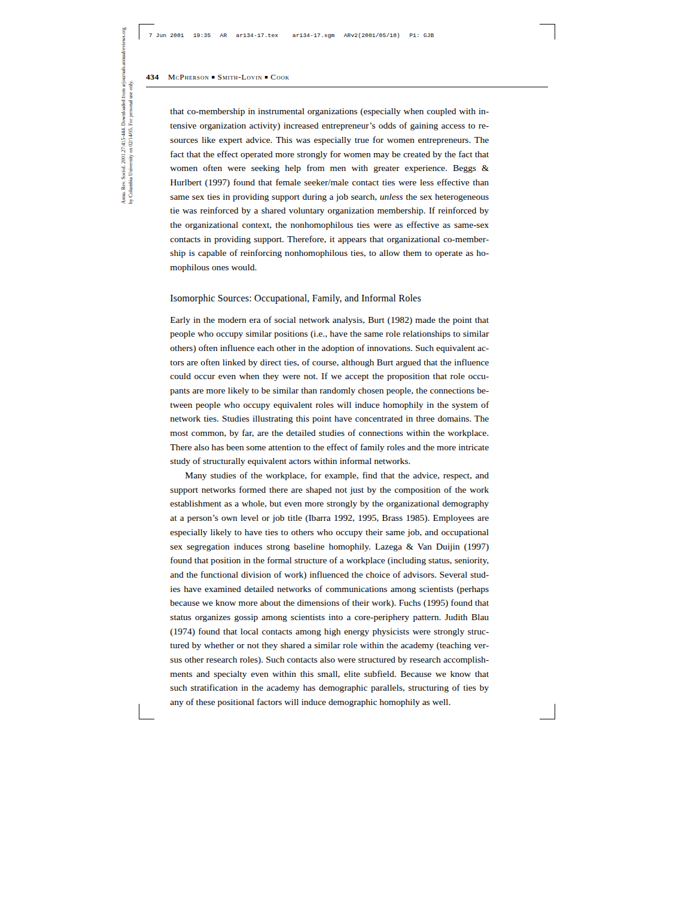7 Jun 200119:35 AR ar134-17.tex ar134-17.sgm ARv2(2001/05/10) P1: GJB
Annu. Rev. Sociol. 2001.27:415-444. Downloaded from arjournals.annualreviews.org by Columbia University on 02/14/05. For personal use only.
434 McPherson■Smith-Lovin■Cook
that co-membership in instrumental organizations (especially when coupled with intensive organization activity) increased entrepreneur’s odds of gaining access to resources like expert advice. This was especially true for women entrepreneurs. The fact that the effect operated more strongly for women may be created by the fact that women often were seeking help from men with greater experience. Beggs & Hurlbert (1997) found that female seeker/male contact ties were less effective than same sex ties in providing support during a job search, unless the sex heterogeneous tie was reinforced by a shared voluntary organization membership. If reinforced by the organizational context, the nonhomophilous ties were as effective as same-sex contacts in providing support. Therefore, it appears that organizational co-membership is capable of reinforcing nonhomophilous ties, to allow them to operate as homophilous ones would.
Isomorphic Sources: Occupational, Family, and Informal Roles
Early in the modern era of social network analysis, Burt (1982) made the point that people who occupy similar positions (i.e., have the same role relationships to similar others) often influence each other in the adoption of innovations. Such equivalent actors are often linked by direct ties, of course, although Burt argued that the influence could occur even when they were not. If we accept the proposition that role occupants are more likely to be similar than randomly chosen people, the connections between people who occupy equivalent roles will induce homophily in the system of network ties. Studies illustrating this point have concentrated in three domains. The most common, by far, are the detailed studies of connections within the workplace. There also has been some attention to the effect of family roles and the more intricate study of structurally equivalent actors within informal networks.
Many studies of the workplace, for example, find that the advice, respect, and support networks formed there are shaped not just by the composition of the work establishment as a whole, but even more strongly by the organizational demography at a person’s own level or job title (Ibarra 1992, 1995, Brass 1985). Employees are especially likely to have ties to others who occupy their same job, and occupational sex segregation induces strong baseline homophily. Lazega & Van Duijin (1997) found that position in the formal structure of a workplace (including status, seniority, and the functional division of work) influenced the choice of advisors. Several studies have examined detailed networks of communications among scientists (perhaps because we know more about the dimensions of their work). Fuchs (1995) found that status organizes gossip among scientists into a core-periphery pattern. Judith Blau (1974) found that local contacts among high energy physicists were strongly structured by whether or not they shared a similar role within the academy (teaching versus other research roles). Such contacts also were structured by research accomplishments and specialty even within this small, elite subfield. Because we know that such stratification in the academy has demographic parallels, structuring of ties by any of these positional factors will induce demographic homophily as well.